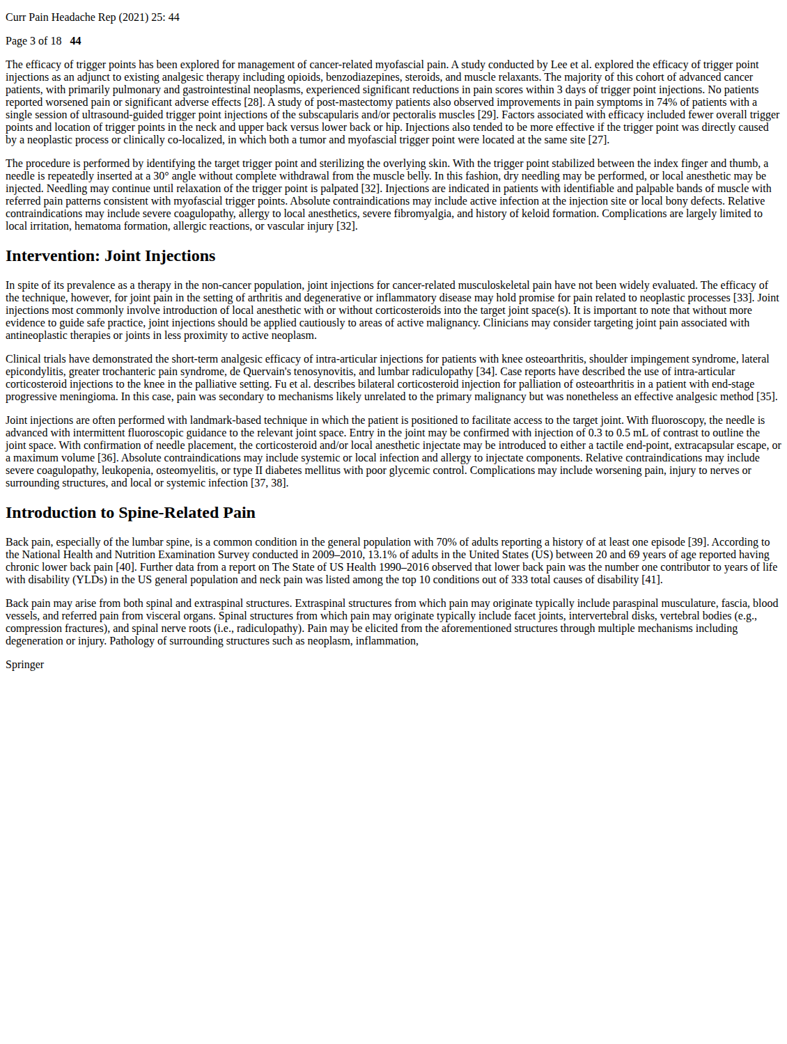Curr Pain Headache Rep (2021) 25: 44
Page 3 of 18 44
The efficacy of trigger points has been explored for management of cancer-related myofascial pain. A study conducted by Lee et al. explored the efficacy of trigger point injections as an adjunct to existing analgesic therapy including opioids, benzodiazepines, steroids, and muscle relaxants. The majority of this cohort of advanced cancer patients, with primarily pulmonary and gastrointestinal neoplasms, experienced significant reductions in pain scores within 3 days of trigger point injections. No patients reported worsened pain or significant adverse effects [28]. A study of post-mastectomy patients also observed improvements in pain symptoms in 74% of patients with a single session of ultrasound-guided trigger point injections of the subscapularis and/or pectoralis muscles [29]. Factors associated with efficacy included fewer overall trigger points and location of trigger points in the neck and upper back versus lower back or hip. Injections also tended to be more effective if the trigger point was directly caused by a neoplastic process or clinically co-localized, in which both a tumor and myofascial trigger point were located at the same site [27].
The procedure is performed by identifying the target trigger point and sterilizing the overlying skin. With the trigger point stabilized between the index finger and thumb, a needle is repeatedly inserted at a 30° angle without complete withdrawal from the muscle belly. In this fashion, dry needling may be performed, or local anesthetic may be injected. Needling may continue until relaxation of the trigger point is palpated [32]. Injections are indicated in patients with identifiable and palpable bands of muscle with referred pain patterns consistent with myofascial trigger points. Absolute contraindications may include active infection at the injection site or local bony defects. Relative contraindications may include severe coagulopathy, allergy to local anesthetics, severe fibromyalgia, and history of keloid formation. Complications are largely limited to local irritation, hematoma formation, allergic reactions, or vascular injury [32].
Intervention: Joint Injections
In spite of its prevalence as a therapy in the non-cancer population, joint injections for cancer-related musculoskeletal pain have not been widely evaluated. The efficacy of the technique, however, for joint pain in the setting of arthritis and degenerative or inflammatory disease may hold promise for pain related to neoplastic processes [33]. Joint injections most commonly involve introduction of local anesthetic with or without corticosteroids into the target joint space(s). It is important to note that without more evidence to guide safe practice, joint injections should be applied cautiously to areas of active malignancy. Clinicians may consider targeting joint pain associated with antineoplastic therapies or joints in less proximity to active neoplasm.
Clinical trials have demonstrated the short-term analgesic efficacy of intra-articular injections for patients with knee osteoarthritis, shoulder impingement syndrome, lateral epicondylitis, greater trochanteric pain syndrome, de Quervain's tenosynovitis, and lumbar radiculopathy [34]. Case reports have described the use of intra-articular corticosteroid injections to the knee in the palliative setting. Fu et al. describes bilateral corticosteroid injection for palliation of osteoarthritis in a patient with end-stage progressive meningioma. In this case, pain was secondary to mechanisms likely unrelated to the primary malignancy but was nonetheless an effective analgesic method [35].
Joint injections are often performed with landmark-based technique in which the patient is positioned to facilitate access to the target joint. With fluoroscopy, the needle is advanced with intermittent fluoroscopic guidance to the relevant joint space. Entry in the joint may be confirmed with injection of 0.3 to 0.5 mL of contrast to outline the joint space. With confirmation of needle placement, the corticosteroid and/or local anesthetic injectate may be introduced to either a tactile end-point, extracapsular escape, or a maximum volume [36]. Absolute contraindications may include systemic or local infection and allergy to injectate components. Relative contraindications may include severe coagulopathy, leukopenia, osteomyelitis, or type II diabetes mellitus with poor glycemic control. Complications may include worsening pain, injury to nerves or surrounding structures, and local or systemic infection [37, 38].
Introduction to Spine-Related Pain
Back pain, especially of the lumbar spine, is a common condition in the general population with 70% of adults reporting a history of at least one episode [39]. According to the National Health and Nutrition Examination Survey conducted in 2009–2010, 13.1% of adults in the United States (US) between 20 and 69 years of age reported having chronic lower back pain [40]. Further data from a report on The State of US Health 1990–2016 observed that lower back pain was the number one contributor to years of life with disability (YLDs) in the US general population and neck pain was listed among the top 10 conditions out of 333 total causes of disability [41].
Back pain may arise from both spinal and extraspinal structures. Extraspinal structures from which pain may originate typically include paraspinal musculature, fascia, blood vessels, and referred pain from visceral organs. Spinal structures from which pain may originate typically include facet joints, intervertebral disks, vertebral bodies (e.g., compression fractures), and spinal nerve roots (i.e., radiculopathy). Pain may be elicited from the aforementioned structures through multiple mechanisms including degeneration or injury. Pathology of surrounding structures such as neoplasm, inflammation,
Springer